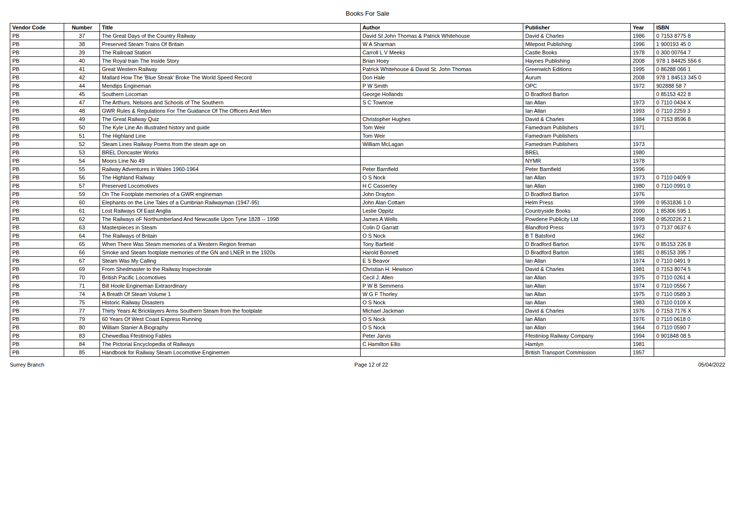Books For Sale
| Vendor Code | Number | Title | Author | Publisher | Year | ISBN |
| --- | --- | --- | --- | --- | --- | --- |
| PB | 37 | The Great Days of the Country Railway | David St John Thomas & Patrick Whitehouse | David & Charles | 1986 | 0 7153 8775 8 |
| PB | 38 | Preserved Steam Trains Of Britain | W A Sharman | Milepost Publishing | 1996 | 1 900193 45 0 |
| PB | 39 | The Railroad Station | Carroll L V Meeks | Castle Books | 1978 | 0 300 00764 7 |
| PB | 40 | The Royal train The Inside Story | Brian Hoey | Haynes Publishing | 2008 | 978 1 84425 556 6 |
| PB | 41 | Great Western Railway | Patrick Whitehouse & David St. John Thomas | Greenwich Editions | 1995 | 0 86288 066 1 |
| PB | 42 | Mallard How The 'Blue Streak' Broke The World Speed Record | Don Hale | Aurum | 2008 | 978 1 84513 345 0 |
| PB | 44 | Mendips Engineman | P W Smith | OPC | 1972 | 902888 58 7 |
| PB | 45 | Southern Locoman | George Hollands | D Bradford Barton | | 0 85153 422 8 |
| PB | 47 | The Arthurs, Nelsons and Schools of The Southern | S C Townroe | Ian Allan | 1973 | 0 7110 0434 X |
| PB | 48 | GWR Rules & Regulations For The Guidance Of The Officers And Men | | Ian Allan | 1993 | 0 7110 2259 3 |
| PB | 49 | The Great Railway Quiz | Christopher Hughes | David & Charles | 1984 | 0 7153 8596 8 |
| PB | 50 | The Kyle Line An illustrated history and guide | Tom Weir | Famedram Publishers | 1971 | |
| PB | 51 | The Highland Line | Tom Weir | Famedram Publishers | | |
| PB | 52 | Steam Lines Railway Poems from the steam age on | William McLagan | Famedram Publishers | 1973 | |
| PB | 53 | BREL Doncaster Works | | BREL | 1980 | |
| PB | 54 | Moors Line No 49 | | NYMR | 1978 | |
| PB | 55 | Railway Adventures in Wales 1960-1964 | Peter Barnfield | Peter Barnfield | 1996 | |
| PB | 56 | The Highland Railway | O S Nock | Ian Allan | 1973 | 0 7110 0409 9 |
| PB | 57 | Preserved Locomotives | H C Casserley | Ian Allan | 1980 | 0 7110 0991 0 |
| PB | 59 | On The Footplate memories of a GWR engineman | John Drayton | D Bradford Barton | 1976 | |
| PB | 60 | Elephants on the Line Tales of a Cumbrian Railwayman (1947-95) | John Alan Cottam | Helm Press | 1999 | 0 9531836 1 0 |
| PB | 61 | Lost Railways Of East Anglia | Leslie Oppitz | Countryside Books | 2000 | 1 85306 595 1 |
| PB | 62 | The Railways oF Northumberland And Newcastle Upon Tyne 1828 -- 1998 | James A Wells | Powdene Publicity Ltd | 1998 | 0 9520226 2 1 |
| PB | 63 | Masterpieces in Steam | Colin D Garratt | Blandford Press | 1973 | 0 7137 0637 6 |
| PB | 64 | The Railways of Britain | O S Nock | B T Batsford | 1962 | |
| PB | 65 | When There Was Steam memories of a Western Region fireman | Tony Barfield | D Bradford Barton | 1976 | 0 85153 226 8 |
| PB | 66 | Smoke and Steam footplate memories of the GN and LNER in the 1920s | Harold Bonnett | D Bradford Barton | 1981 | 0 85153 395 7 |
| PB | 67 | Steam Was My Calling | E S Beavor | Ian Allan | 1974 | 0 7110 0491 9 |
| PB | 69 | From Shedmaster to the Railway Inspectorate | Christian H. Hewison | David & Charles | 1981 | 0 7153 8074 5 |
| PB | 70 | British Pacific Locomotives | Cecil J. Allen | Ian Allan | 1975 | 0 7110 0261 4 |
| PB | 71 | Bill Hoole Engineman Extraordinary | P W B Semmens | Ian Allan | 1974 | 0 7110 0556 7 |
| PB | 74 | A Breath Of Steam Volume 1 | W G F Thorley | Ian Allan | 1975 | 0 7110 0589 3 |
| PB | 75 | Historic Railway Disasters | O S Nock | Ian Allan | 1983 | 0 7110 0109 X |
| PB | 77 | Thirty Years At Bricklayers Arms Southern Steam from the footplate | Michael Jackman | David & Charles | 1976 | 0 7153 7176 X |
| PB | 79 | 60 Years Of West Coast Express Running | O S Nock | Ian Allan | 1976 | 0 7110 0618 0 |
| PB | 80 | William Stanier A Biography | O S Nock | Ian Allan | 1964 | 0 7110 0590 7 |
| PB | 83 | Chewedlaa Ffestiniog Fables | Peter Jarvis | Ffestiniog Railway Company | 1994 | 0 901848 08 5 |
| PB | 84 | The Pictorial Encyclopedia of Railways | C Hamilton Ellis | Hamlyn | 1981 | |
| PB | 85 | Handbook for Railway Steam Locomotive Enginemen | | British Transport Commission | 1957 | |
Surrey Branch Page 12 of 22 05/04/2022